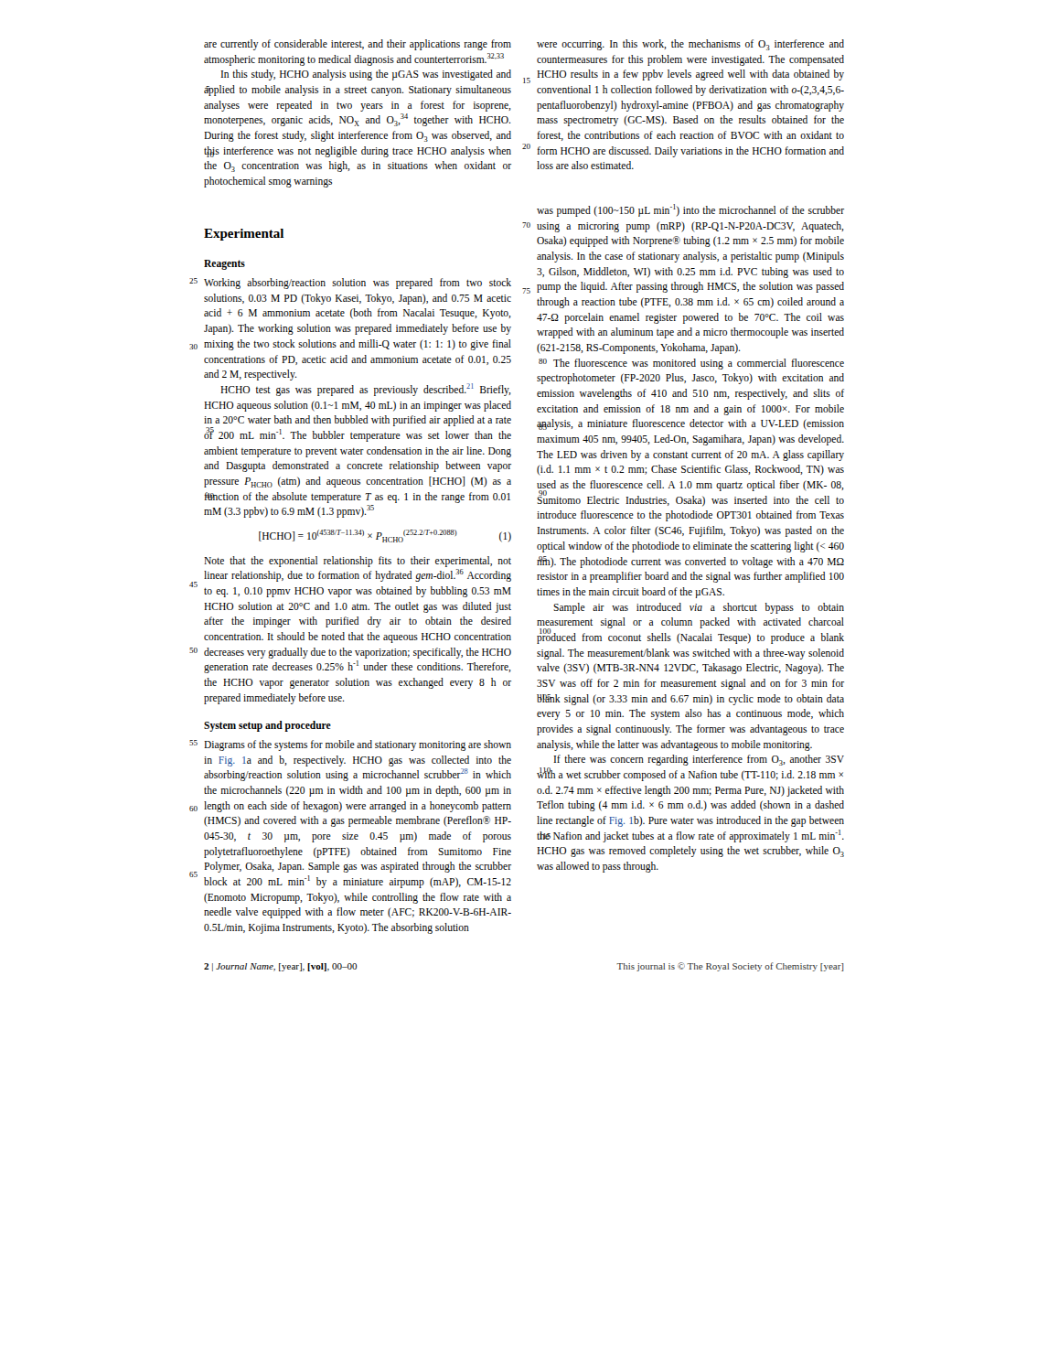are currently of considerable interest, and their applications range from atmospheric monitoring to medical diagnosis and counterterrorism.32,33
In this study, HCHO analysis using the µGAS was 5 investigated and applied to mobile analysis in a street canyon. Stationary simultaneous analyses were repeated in two years in a forest for isoprene, monoterpenes, organic acids, NOX and O3,34 together with HCHO. During the forest study, slight interference from O3 was observed, and this interference was not negligible 10 during trace HCHO analysis when the O3 concentration was high, as in situations when oxidant or photochemical smog warnings
Experimental
Reagents
25 Working absorbing/reaction solution was prepared from two stock solutions, 0.03 M PD (Tokyo Kasei, Tokyo, Japan), and 0.75 M acetic acid + 6 M ammonium acetate (both from Nacalai Tesuque, Kyoto, Japan). The working solution was prepared immediately before use by mixing the two stock solutions and 30 milli-Q water (1: 1: 1) to give final concentrations of PD, acetic acid and ammonium acetate of 0.01, 0.25 and 2 M, respectively.
HCHO test gas was prepared as previously described.21 Briefly, HCHO aqueous solution (0.1~1 mM, 40 mL) in an impinger was placed in a 20°C water bath and then bubbled with 35 purified air applied at a rate of 200 mL min-1. The bubbler temperature was set lower than the ambient temperature to prevent water condensation in the air line. Dong and Dasgupta demonstrated a concrete relationship between vapor pressure PHCHO (atm) and aqueous concentration [HCHO] (M) as a 40 function of the absolute temperature T as eq. 1 in the range from 0.01 mM (3.3 ppbv) to 6.9 mM (1.3 ppmv).35
[HCHO] = 10(4538/T−11.34) × PHCHO(252.2/T+0.2088) (1)
Note that the exponential relationship fits to their experimental, not linear relationship, due to formation of hydrated gem-diol.36 45 According to eq. 1, 0.10 ppmv HCHO vapor was obtained by bubbling 0.53 mM HCHO solution at 20°C and 1.0 atm. The outlet gas was diluted just after the impinger with purified dry air to obtain the desired concentration. It should be noted that the aqueous HCHO concentration decreases very gradually due to the 50 vaporization; specifically, the HCHO generation rate decreases 0.25% h-1 under these conditions. Therefore, the HCHO vapor generator solution was exchanged every 8 h or prepared immediately before use.
System setup and procedure
55 Diagrams of the systems for mobile and stationary monitoring are shown in Fig. 1a and b, respectively. HCHO gas was collected into the absorbing/reaction solution using a microchannel scrubber28 in which the microchannels (220 µm in width and 100 µm in depth, 600 µm in length on each side of hexagon) were 60 arranged in a honeycomb pattern (HMCS) and covered with a gas permeable membrane (Pereflon® HP-045-30, t 30 µm, pore size 0.45 µm) made of porous polytetrafluoroethylene (pPTFE) obtained from Sumitomo Fine Polymer, Osaka, Japan. Sample gas was aspirated through the scrubber block at 200 mL min-1 by 65 a miniature airpump (mAP), CM-15-12 (Enomoto Micropump, Tokyo), while controlling the flow rate with a needle valve equipped with a flow meter (AFC; RK200-V-B-6H-AIR-0.5L/min, Kojima Instruments, Kyoto). The absorbing solution
were occurring. In this work, the mechanisms of O3 interference and countermeasures for this problem were investigated. The compensated HCHO results in a few ppbv levels agreed well with 15 data obtained by conventional 1 h collection followed by derivatization with o-(2,3,4,5,6-pentafluorobenzyl) hydroxyl-amine (PFBOA) and gas chromatography mass spectrometry (GC-MS). Based on the results obtained for the forest, the contributions of each reaction of BVOC with an oxidant to form 20 HCHO are discussed. Daily variations in the HCHO formation and loss are also estimated.
was pumped (100~150 µL min-1) into the microchannel of the 70 scrubber using a microring pump (mRP) (RP-Q1-N-P20A-DC3V, Aquatech, Osaka) equipped with Norprene® tubing (1.2 mm × 2.5 mm) for mobile analysis. In the case of stationary analysis, a peristaltic pump (Minipuls 3, Gilson, Middleton, WI) with 0.25 mm i.d. PVC tubing was used to pump the liquid. After passing 75 through HMCS, the solution was passed through a reaction tube (PTFE, 0.38 mm i.d. × 65 cm) coiled around a 47-Ω porcelain enamel register powered to be 70°C. The coil was wrapped with an aluminum tape and a micro thermocouple was inserted (621-2158, RS-Components, Yokohama, Japan).
80 The fluorescence was monitored using a commercial fluorescence spectrophotometer (FP-2020 Plus, Jasco, Tokyo) with excitation and emission wavelengths of 410 and 510 nm, respectively, and slits of excitation and emission of 18 nm and a gain of 1000×. For mobile analysis, a miniature fluorescence 85 detector with a UV-LED (emission maximum 405 nm, 99405, Led-On, Sagamihara, Japan) was developed. The LED was driven by a constant current of 20 mA. A glass capillary (i.d. 1.1 mm × t 0.2 mm; Chase Scientific Glass, Rockwood, TN) was used as the fluorescence cell. A 1.0 mm quartz optical fiber (MK-90 08, Sumitomo Electric Industries, Osaka) was inserted into the cell to introduce fluorescence to the photodiode OPT301 obtained from Texas Instruments. A color filter (SC46, Fujifilm, Tokyo) was pasted on the optical window of the photodiode to eliminate the scattering light (< 460 nm). The photodiode current was 95 converted to voltage with a 470 MΩ resistor in a preamplifier board and the signal was further amplified 100 times in the main circuit board of the µGAS.
Sample air was introduced via a shortcut bypass to obtain measurement signal or a column packed with activated charcoal 100 produced from coconut shells (Nacalai Tesque) to produce a blank signal. The measurement/blank was switched with a three-way solenoid valve (3SV) (MTB-3R-NN4 12VDC, Takasago Electric, Nagoya). The 3SV was off for 2 min for measurement signal and on for 3 min for blank signal (or 3.33 min and 6.67 105 min) in cyclic mode to obtain data every 5 or 10 min. The system also has a continuous mode, which provides a signal continuously. The former was advantageous to trace analysis, while the latter was advantageous to mobile monitoring.
If there was concern regarding interference from O3, 110 another 3SV with a wet scrubber composed of a Nafion tube (TT-110; i.d. 2.18 mm × o.d. 2.74 mm × effective length 200 mm; Perma Pure, NJ) jacketed with Teflon tubing (4 mm i.d. × 6 mm o.d.) was added (shown in a dashed line rectangle of Fig. 1b). Pure water was introduced in the gap between the Nafion and 115 jacket tubes at a flow rate of approximately 1 mL min-1. HCHO gas was removed completely using the wet scrubber, while O3 was allowed to pass through.
2 | Journal Name, [year], [vol], 00–00
This journal is © The Royal Society of Chemistry [year]